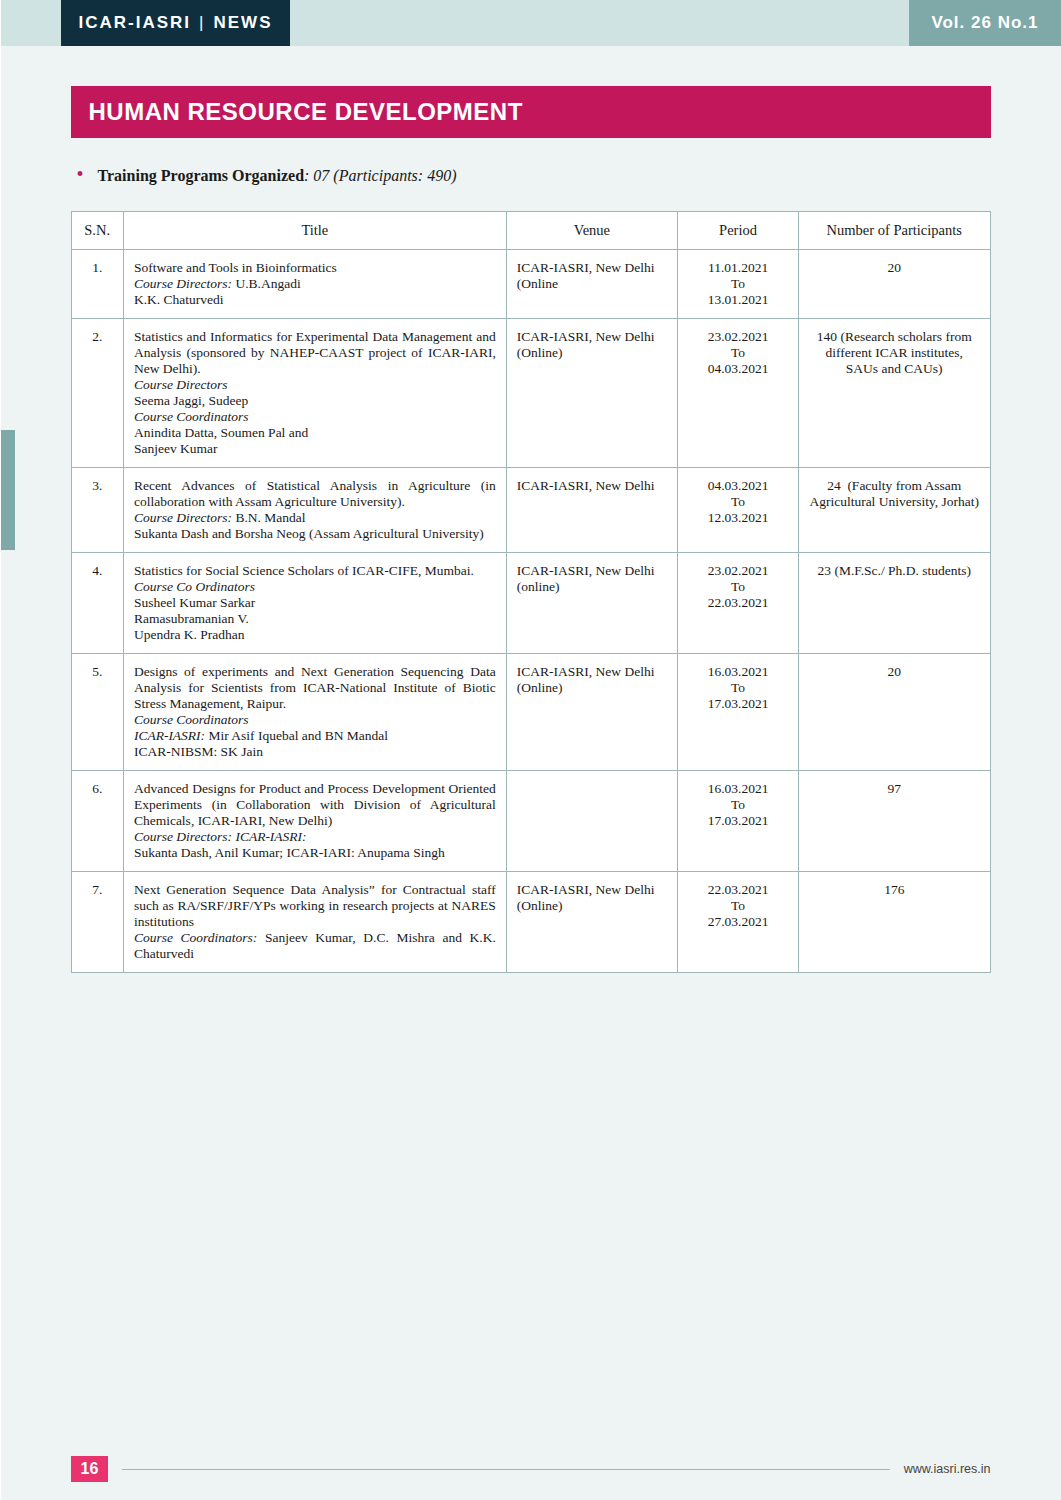ICAR-IASRI | NEWS
Vol. 26 No.1
HUMAN RESOURCE DEVELOPMENT
• Training Programs Organized: 07 (Participants: 490)
Training programs organized
| S.N. | Title | Venue | Period | Number of Participants |
| --- | --- | --- | --- | --- |
| 1. | Software and Tools in Bioinformatics Course Directors: U.B.Angadi K.K. Chaturvedi | ICAR-IASRI, New Delhi (Online | 11.01.2021 To 13.01.2021 | 20 |
| 2. | Statistics and Informatics for Experimental Data Management and Analysis (sponsored by NAHEP-CAAST project of ICAR-IARI, New Delhi). Course Directors Seema Jaggi, Sudeep Course Coordinators Anindita Datta, Soumen Pal and Sanjeev Kumar | ICAR-IASRI, New Delhi (Online) | 23.02.2021 To 04.03.2021 | 140 (Research scholars from different ICAR institutes, SAUs and CAUs) |
| 3. | Recent Advances of Statistical Analysis in Agriculture (in collaboration with Assam Agriculture University). Course Directors: B.N. Mandal Sukanta Dash and Borsha Neog (Assam Agricultural University) | ICAR-IASRI, New Delhi | 04.03.2021 To 12.03.2021 | 24 (Faculty from Assam Agricultural University, Jorhat) |
| 4. | Statistics for Social Science Scholars of ICAR-CIFE, Mumbai. Course Co Ordinators Susheel Kumar Sarkar Ramasubramanian V. Upendra K. Pradhan | ICAR-IASRI, New Delhi (online) | 23.02.2021 To 22.03.2021 | 23 (M.F.Sc./ Ph.D. students) |
| 5. | Designs of experiments and Next Generation Sequencing Data Analysis for Scientists from ICAR-National Institute of Biotic Stress Management, Raipur. Course Coordinators ICAR-IASRI: Mir Asif Iquebal and BN Mandal ICAR-NIBSM: SK Jain | ICAR-IASRI, New Delhi (Online) | 16.03.2021 To 17.03.2021 | 20 |
| 6. | Advanced Designs for Product and Process Development Oriented Experiments (in Collaboration with Division of Agricultural Chemicals, ICAR-IARI, New Delhi) Course Directors: ICAR-IASRI: Sukanta Dash, Anil Kumar; ICAR-IARI: Anupama Singh | | 16.03.2021 To 17.03.2021 | 97 |
| 7. | Next Generation Sequence Data Analysis” for Contractual staff such as RA/SRF/JRF/YPs working in research projects at NARES institutions Course Coordinators: Sanjeev Kumar, D.C. Mishra and K.K. Chaturvedi | ICAR-IASRI, New Delhi (Online) | 22.03.2021 To 27.03.2021 | 176 |
16 www.iasri.res.in